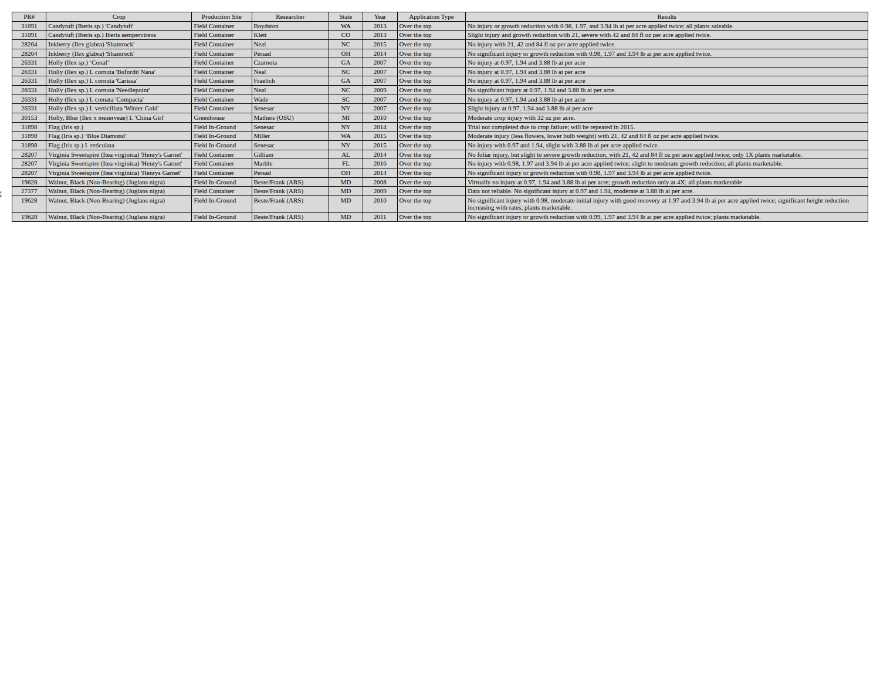21
| PR# | Crop | Production Site | Researcher | State | Year | Application Type | Results |
| --- | --- | --- | --- | --- | --- | --- | --- |
| 31091 | Candytuft (Iberis sp.) 'Candytuft' | Field Container | Boydston | WA | 2013 | Over the top | No injury or growth reduction with 0.98, 1.97, and 3.94 lb ai per acre applied twice; all plants saleable. |
| 31091 | Candytuft (Iberis sp.) Iberis sempervirens | Field Container | Klett | CO | 2013 | Over the top | Slight injury and growth reduction with 21, severe with 42 and 84 fl oz per acre applied twice. |
| 28204 | Inkberry (Ilex glabra) 'Shamrock' | Field Container | Neal | NC | 2015 | Over the top | No injury with 21, 42 and 84 fl oz per acre applied twice. |
| 28204 | Inkberry (Ilex glabra) 'Shamrock' | Field Container | Persad | OH | 2014 | Over the top | No significant injury or growth reduction with 0.98, 1.97 and 3.94 lb ai per acre applied twice. |
| 26331 | Holly (Ilex sp.) ‘Conaf’ | Field Container | Czarnota | GA | 2007 | Over the top | No injury at 0.97, 1.94 and 3.88 lb ai per acre |
| 26331 | Holly (Ilex sp.) I. cornuta 'Bufordii Nana' | Field Container | Neal | NC | 2007 | Over the top | No injury at 0.97, 1.94 and 3.88 lb ai per acre |
| 26331 | Holly (Ilex sp.) I. cornuta 'Carissa' | Field Container | Fraelich | GA | 2007 | Over the top | No injury at 0.97, 1.94 and 3.88 lb ai per acre |
| 26331 | Holly (Ilex sp.) I. cornuta 'Needlepoint' | Field Container | Neal | NC | 2009 | Over the top | No significant injury at 0.97, 1.94 and 3.88 lb ai per acre. |
| 26331 | Holly (Ilex sp.) I. crenata 'Compacta' | Field Container | Wade | SC | 2007 | Over the top | No injury at 0.97, 1.94 and 3.88 lb ai per acre |
| 26331 | Holly (Ilex sp.) I. verticillata 'Winter Gold' | Field Container | Senesac | NY | 2007 | Over the top | Slight injury at 0.97, 1.94 and 3.88 lb ai per acre |
| 30153 | Holly, Blue (Ilex x meserveae) I. 'China Girl' | Greenhouse | Mathers (OSU) | MI | 2010 | Over the top | Moderate crop injury with 32 oz per acre. |
| 31898 | Flag (Iris sp.) | Field In-Ground | Senesac | NY | 2014 | Over the top | Trial not completed due to crop failure; will be repeated in 2015. |
| 31898 | Flag (Iris sp.) ‘Blue Diamond’ | Field In-Ground | Miller | WA | 2015 | Over the top | Moderate injury (less flowers, lower bulb weight) with 21, 42 and 84 fl oz per acre applied twice. |
| 31898 | Flag (Iris sp.) I. reticulata | Field In-Ground | Senesac | NY | 2015 | Over the top | No injury with 0.97 and 1.94, slight with 3.88 lb ai per acre applied twice. |
| 28207 | Virginia Sweetspire (Itea virginica) 'Henry's Garnet' | Field Container | Gilliam | AL | 2014 | Over the top | No foliar injury, but slight to severe growth reduction, with 21, 42 and 84 fl oz per acre applied twice; only 1X plants marketable. |
| 28207 | Virginia Sweetspire (Itea virginica) 'Henry's Garnet' | Field Container | Marble | FL | 2016 | Over the top | No injury with 0.98, 1.97 and 3.94 lb ai per acre applied twice; slight to moderate growth reduction; all plants marketable. |
| 28207 | Virginia Sweetspire (Itea virginica) 'Henrys Garnet' | Field Container | Persad | OH | 2014 | Over the top | No significant injury or growth reduction with 0.98, 1.97 and 3.94 lb ai per acre applied twice. |
| 19628 | Walnut, Black (Non-Bearing) (Juglans nigra) | Field In-Ground | Beste/Frank (ARS) | MD | 2008 | Over the top | Virtually no injury at 0.97, 1.94 and 3.88 lb ai per acre; growth reduction only at 4X; all plants marketable |
| 27377 | Walnut, Black (Non-Bearing) (Juglans nigra) | Field Container | Beste/Frank (ARS) | MD | 2009 | Over the top | Data not reliable. No significant injury at 0.97 and 1.94, moderate at 3.88 lb ai per acre. |
| 19628 | Walnut, Black (Non-Bearing) (Juglans nigra) | Field In-Ground | Beste/Frank (ARS) | MD | 2010 | Over the top | No significant injury with 0.98, moderate initial injury with good recovery at 1.97 and 3.94 lb ai per acre applied twice; significant height reduction increasing with rates; plants marketable. |
| 19628 | Walnut, Black (Non-Bearing) (Juglans nigra) | Field In-Ground | Beste/Frank (ARS) | MD | 2011 | Over the top | No significant injury or growth reduction with 0.99, 1.97 and 3.94 lb ai per acre applied twice; plants marketable. |